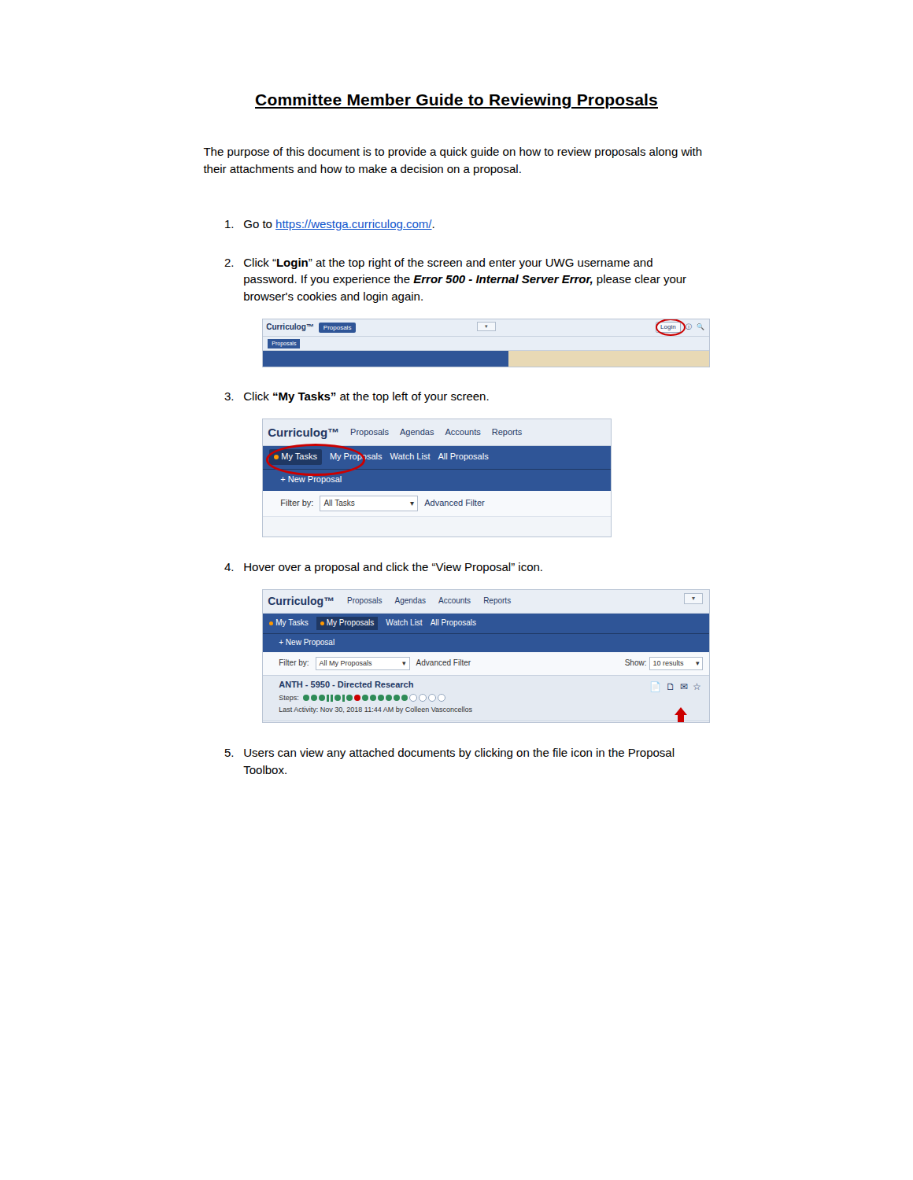Committee Member Guide to Reviewing Proposals
The purpose of this document is to provide a quick guide on how to review proposals along with their attachments and how to make a decision on a proposal.
Go to https://westga.curriculog.com/.
Click “Login” at the top right of the screen and enter your UWG username and password. If you experience the Error 500 - Internal Server Error, please clear your browser's cookies and login again.
Curriculog™ Proposals ▾ Login ⓘ 🔍
Proposals
Click “My Tasks” at the top left of your screen.
Curriculog™ Proposals Agendas Accounts Reports
My Tasks My Proposals Watch List All Proposals
+ New Proposal
Filter by: All Tasks▾ Advanced Filter
Hover over a proposal and click the “View Proposal” icon.
Curriculog™ Proposals Agendas Accounts Reports ▾
My Tasks My Proposals Watch List All Proposals
+ New Proposal
Filter by: All My Proposals▾ Advanced Filter Show: 10 results▾
ANTH - 5950 - Directed Research
Steps:
Last Activity: Nov 30, 2018 11:44 AM by Colleen Vasconcellos
📄 🗋 ✉ ☆
Users can view any attached documents by clicking on the file icon in the Proposal Toolbox.